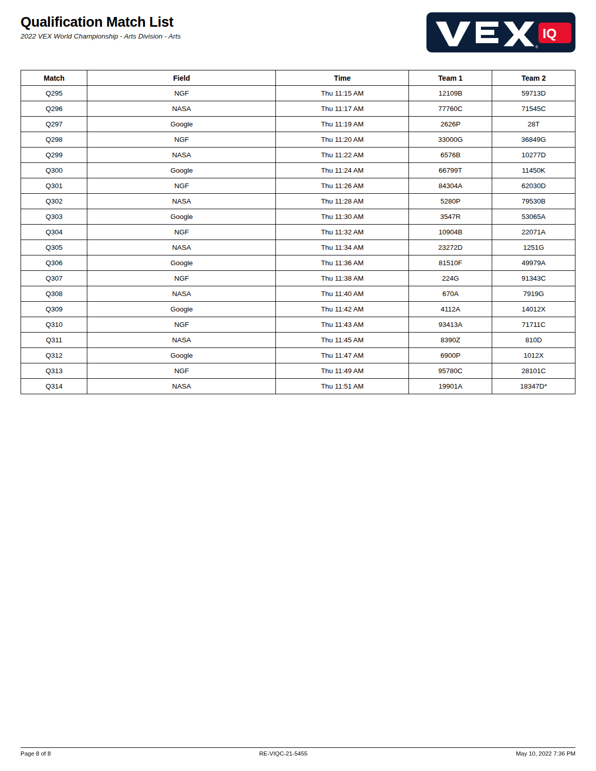Qualification Match List
2022 VEX World Championship - Arts Division - Arts
IQ ®
| Match | Field | Time | Team 1 | Team 2 |
| --- | --- | --- | --- | --- |
| Q295 | NGF | Thu 11:15 AM | 12109B | 59713D |
| Q296 | NASA | Thu 11:17 AM | 77760C | 71545C |
| Q297 | Google | Thu 11:19 AM | 2626P | 28T |
| Q298 | NGF | Thu 11:20 AM | 33000G | 36849G |
| Q299 | NASA | Thu 11:22 AM | 6576B | 10277D |
| Q300 | Google | Thu 11:24 AM | 66799T | 11450K |
| Q301 | NGF | Thu 11:26 AM | 84304A | 62030D |
| Q302 | NASA | Thu 11:28 AM | 5280P | 79530B |
| Q303 | Google | Thu 11:30 AM | 3547R | 53065A |
| Q304 | NGF | Thu 11:32 AM | 10904B | 22071A |
| Q305 | NASA | Thu 11:34 AM | 23272D | 1251G |
| Q306 | Google | Thu 11:36 AM | 81510F | 49979A |
| Q307 | NGF | Thu 11:38 AM | 224G | 91343C |
| Q308 | NASA | Thu 11:40 AM | 670A | 7919G |
| Q309 | Google | Thu 11:42 AM | 4112A | 14012X |
| Q310 | NGF | Thu 11:43 AM | 93413A | 71711C |
| Q311 | NASA | Thu 11:45 AM | 8390Z | 810D |
| Q312 | Google | Thu 11:47 AM | 6900P | 1012X |
| Q313 | NGF | Thu 11:49 AM | 95780C | 28101C |
| Q314 | NASA | Thu 11:51 AM | 19901A | 18347D* |
Page 8 of 8 RE-VIQC-21-5455 May 10, 2022 7:36 PM